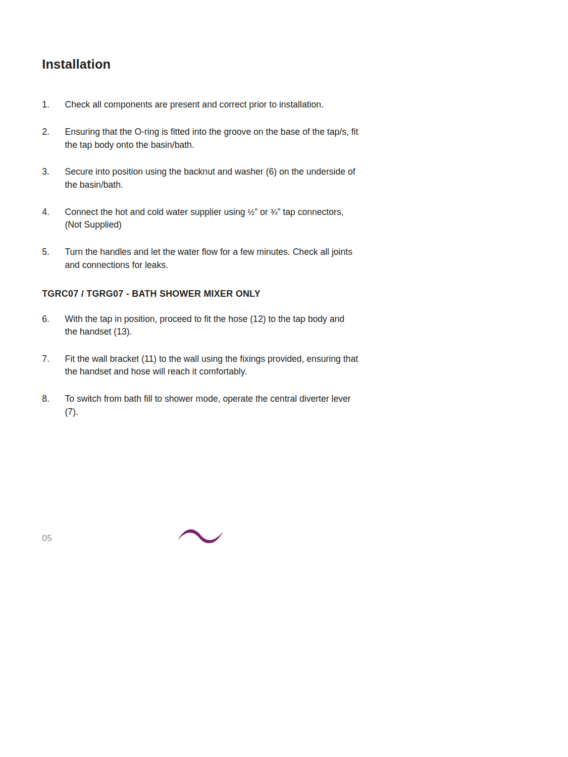Installation
1. Check all components are present and correct prior to installation.
2. Ensuring that the O-ring is fitted into the groove on the base of the tap/s, fit the tap body onto the basin/bath.
3. Secure into position using the backnut and washer (6) on the underside of the basin/bath.
4. Connect the hot and cold water supplier using ½” or ¾” tap connectors, (Not Supplied)
5. Turn the handles and let the water flow for a few minutes. Check all joints and connections for leaks.
TGRC07 / TGRG07 - BATH SHOWER MIXER ONLY
6. With the tap in position, proceed to fit the hose (12) to the tap body and the handset (13).
7. Fit the wall bracket (11) to the wall using the fixings provided, ensuring that the handset and hose will reach it comfortably.
8. To switch from bath fill to shower mode, operate the central diverter lever (7).
05